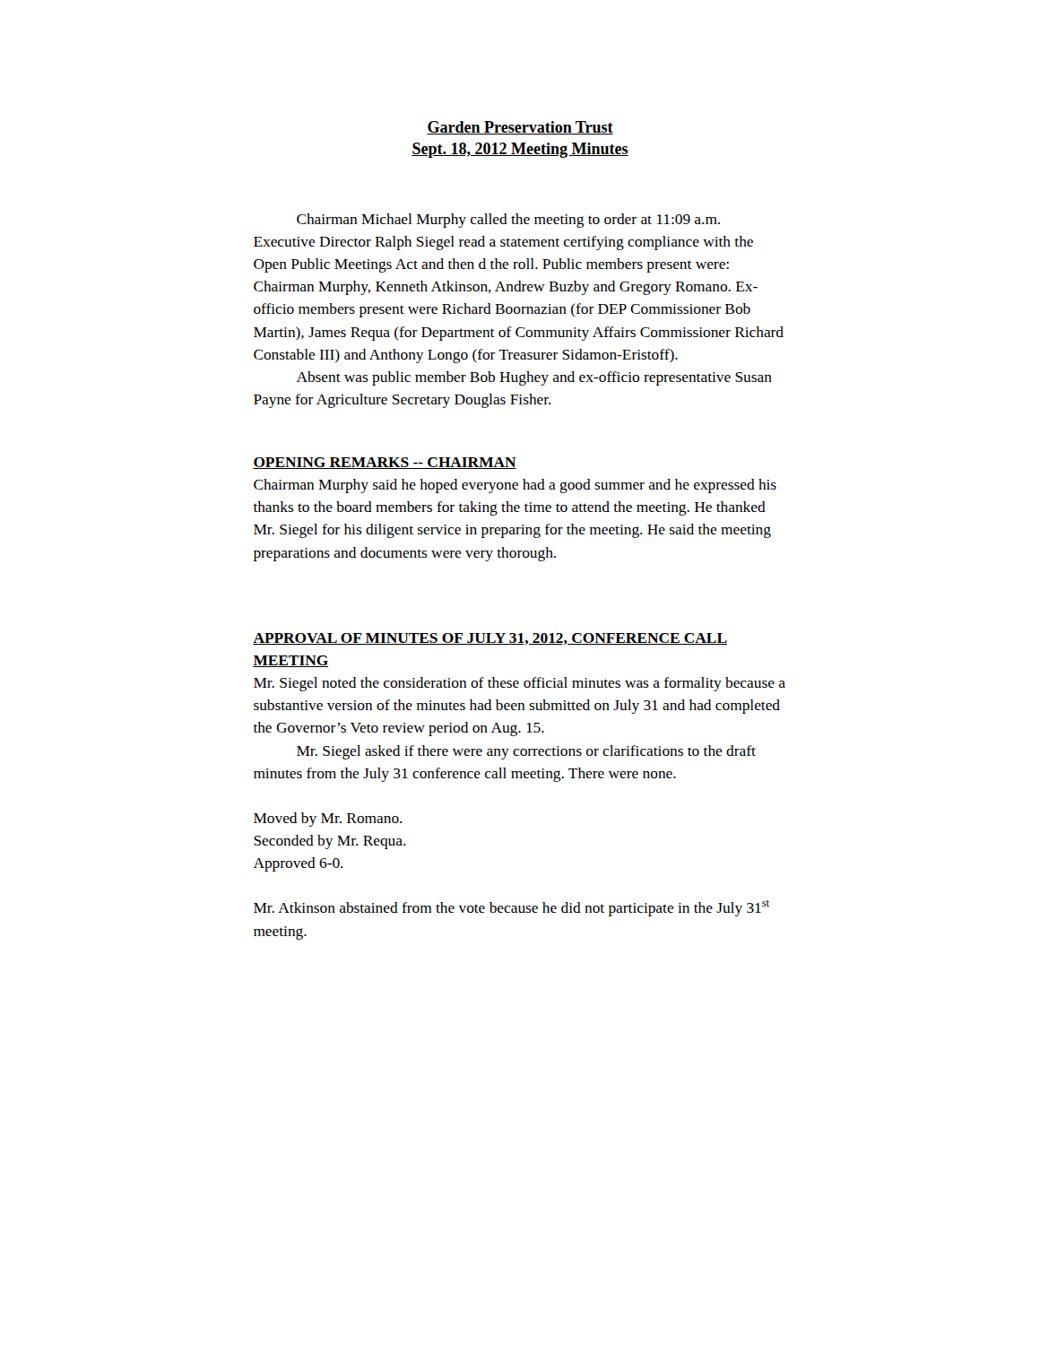Garden Preservation Trust Sept. 18, 2012 Meeting Minutes
Chairman Michael Murphy called the meeting to order at 11:09 a.m. Executive Director Ralph Siegel read a statement certifying compliance with the Open Public Meetings Act and then d the roll. Public members present were: Chairman Murphy, Kenneth Atkinson, Andrew Buzby and Gregory Romano. Ex-officio members present were Richard Boornazian (for DEP Commissioner Bob Martin), James Requa (for Department of Community Affairs Commissioner Richard Constable III) and Anthony Longo (for Treasurer Sidamon-Eristoff).
Absent was public member Bob Hughey and ex-officio representative Susan Payne for Agriculture Secretary Douglas Fisher.
OPENING REMARKS -- CHAIRMAN
Chairman Murphy said he hoped everyone had a good summer and he expressed his thanks to the board members for taking the time to attend the meeting. He thanked Mr. Siegel for his diligent service in preparing for the meeting. He said the meeting preparations and documents were very thorough.
APPROVAL OF MINUTES OF JULY 31, 2012, CONFERENCE CALL MEETING
Mr. Siegel noted the consideration of these official minutes was a formality because a substantive version of the minutes had been submitted on July 31 and had completed the Governor’s Veto review period on Aug. 15.
Mr. Siegel asked if there were any corrections or clarifications to the draft minutes from the July 31 conference call meeting. There were none.
Moved by Mr. Romano.
Seconded by Mr. Requa.
Approved 6-0.
Mr. Atkinson abstained from the vote because he did not participate in the July 31st meeting.